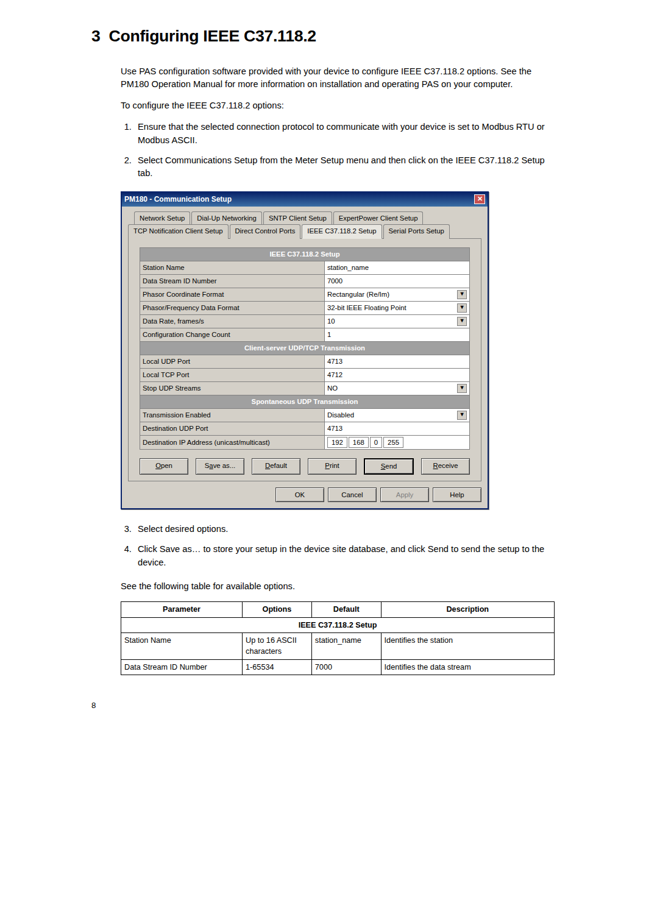3 Configuring IEEE C37.118.2
Use PAS configuration software provided with your device to configure IEEE C37.118.2 options. See the PM180 Operation Manual for more information on installation and operating PAS on your computer.
To configure the IEEE C37.118.2 options:
Ensure that the selected connection protocol to communicate with your device is set to Modbus RTU or Modbus ASCII.
Select Communications Setup from the Meter Setup menu and then click on the IEEE C37.118.2 Setup tab.
PM180 - Communication Setup ✕
Network Setup
Dial-Up Networking
SNTP Client Setup
ExpertPower Client Setup
TCP Notification Client Setup
Direct Control Ports
IEEE C37.118.2 Setup
Serial Ports Setup
| IEEE C37.118.2 Setup |
| Station Name | station_name |
| Data Stream ID Number | 7000 |
| Phasor Coordinate Format | Rectangular (Re/Im) ▼ |
| Phasor/Frequency Data Format | 32-bit IEEE Floating Point ▼ |
| Data Rate, frames/s | 10 ▼ |
| Configuration Change Count | 1 |
| Client-server UDP/TCP Transmission |
| Local UDP Port | 4713 |
| Local TCP Port | 4712 |
| Stop UDP Streams | NO ▼ |
| Spontaneous UDP Transmission |
| Transmission Enabled | Disabled ▼ |
| Destination UDP Port | 4713 |
| Destination IP Address (unicast/multicast) | 192 168 0 255 |
Open
Save as...
Default
Print
Send
Receive
OK
Cancel
Apply
Help
Select desired options.
Click Save as… to store your setup in the device site database, and click Send to send the setup to the device.
See the following table for available options.
| Parameter | Options | Default | Description |
| --- | --- | --- | --- |
| IEEE C37.118.2 Setup |
| Station Name | Up to 16 ASCII characters | station_name | Identifies the station |
| Data Stream ID Number | 1-65534 | 7000 | Identifies the data stream |
8